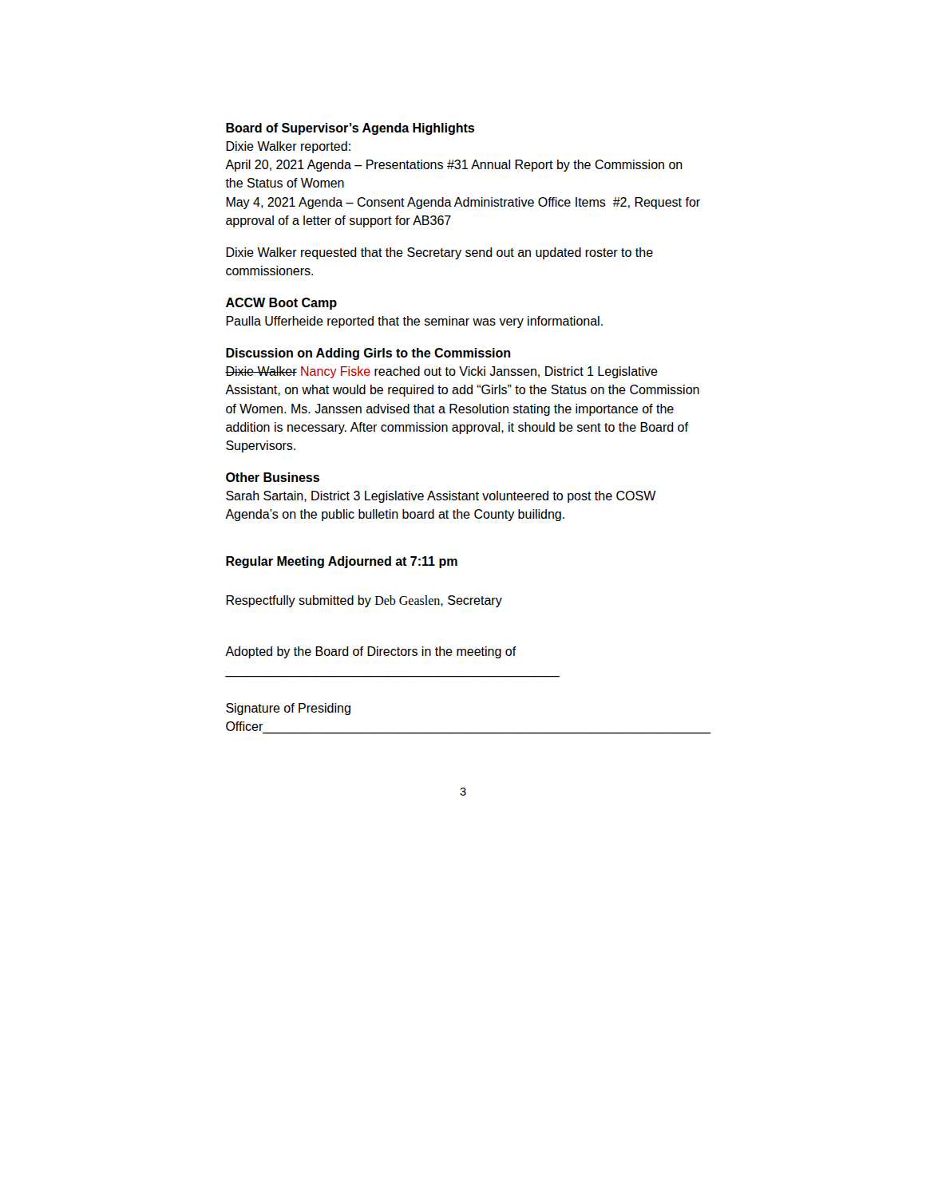Board of Supervisor’s Agenda Highlights
Dixie Walker reported:
April 20, 2021 Agenda – Presentations #31 Annual Report by the Commission on the Status of Women
May 4, 2021 Agenda – Consent Agenda Administrative Office Items #2, Request for approval of a letter of support for AB367
Dixie Walker requested that the Secretary send out an updated roster to the commissioners.
ACCW Boot Camp
Paulla Ufferheide reported that the seminar was very informational.
Discussion on Adding Girls to the Commission
Dixie Walker Nancy Fiske reached out to Vicki Janssen, District 1 Legislative Assistant, on what would be required to add “Girls” to the Status on the Commission of Women. Ms. Janssen advised that a Resolution stating the importance of the addition is necessary. After commission approval, it should be sent to the Board of Supervisors.
Other Business
Sarah Sartain, District 3 Legislative Assistant volunteered to post the COSW Agenda’s on the public bulletin board at the County builidng.
Regular Meeting Adjourned at 7:11 pm
Respectfully submitted by Deb Geaslen, Secretary
Adopted by the Board of Directors in the meeting of _______________________________________________
Signature of Presiding Officer_______________________________________________________________
3